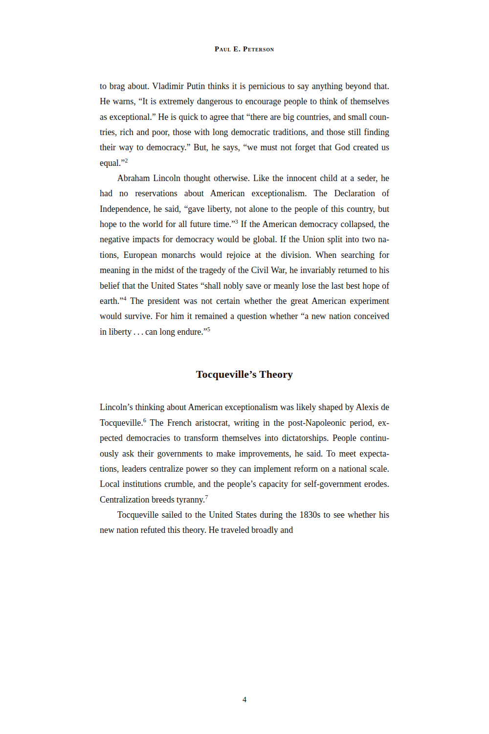Paul E. Peterson
to brag about. Vladimir Putin thinks it is pernicious to say anything beyond that. He warns, “It is extremely dangerous to encourage people to think of themselves as exceptional.” He is quick to agree that “there are big countries, and small countries, rich and poor, those with long democratic traditions, and those still finding their way to democracy.” But, he says, “we must not forget that God created us equal.”2
Abraham Lincoln thought otherwise. Like the innocent child at a seder, he had no reservations about American exceptionalism. The Declaration of Independence, he said, “gave liberty, not alone to the people of this country, but hope to the world for all future time.”3 If the American democracy collapsed, the negative impacts for democracy would be global. If the Union split into two nations, European monarchs would rejoice at the division. When searching for meaning in the midst of the tragedy of the Civil War, he invariably returned to his belief that the United States “shall nobly save or meanly lose the last best hope of earth.”4 The president was not certain whether the great American experiment would survive. For him it remained a question whether “a new nation conceived in liberty . . . can long endure.”5
Tocqueville’s Theory
Lincoln’s thinking about American exceptionalism was likely shaped by Alexis de Tocqueville.6 The French aristocrat, writing in the post-Napoleonic period, expected democracies to transform themselves into dictatorships. People continuously ask their governments to make improvements, he said. To meet expectations, leaders centralize power so they can implement reform on a national scale. Local institutions crumble, and the people’s capacity for self-government erodes. Centralization breeds tyranny.7
Tocqueville sailed to the United States during the 1830s to see whether his new nation refuted this theory. He traveled broadly and
4